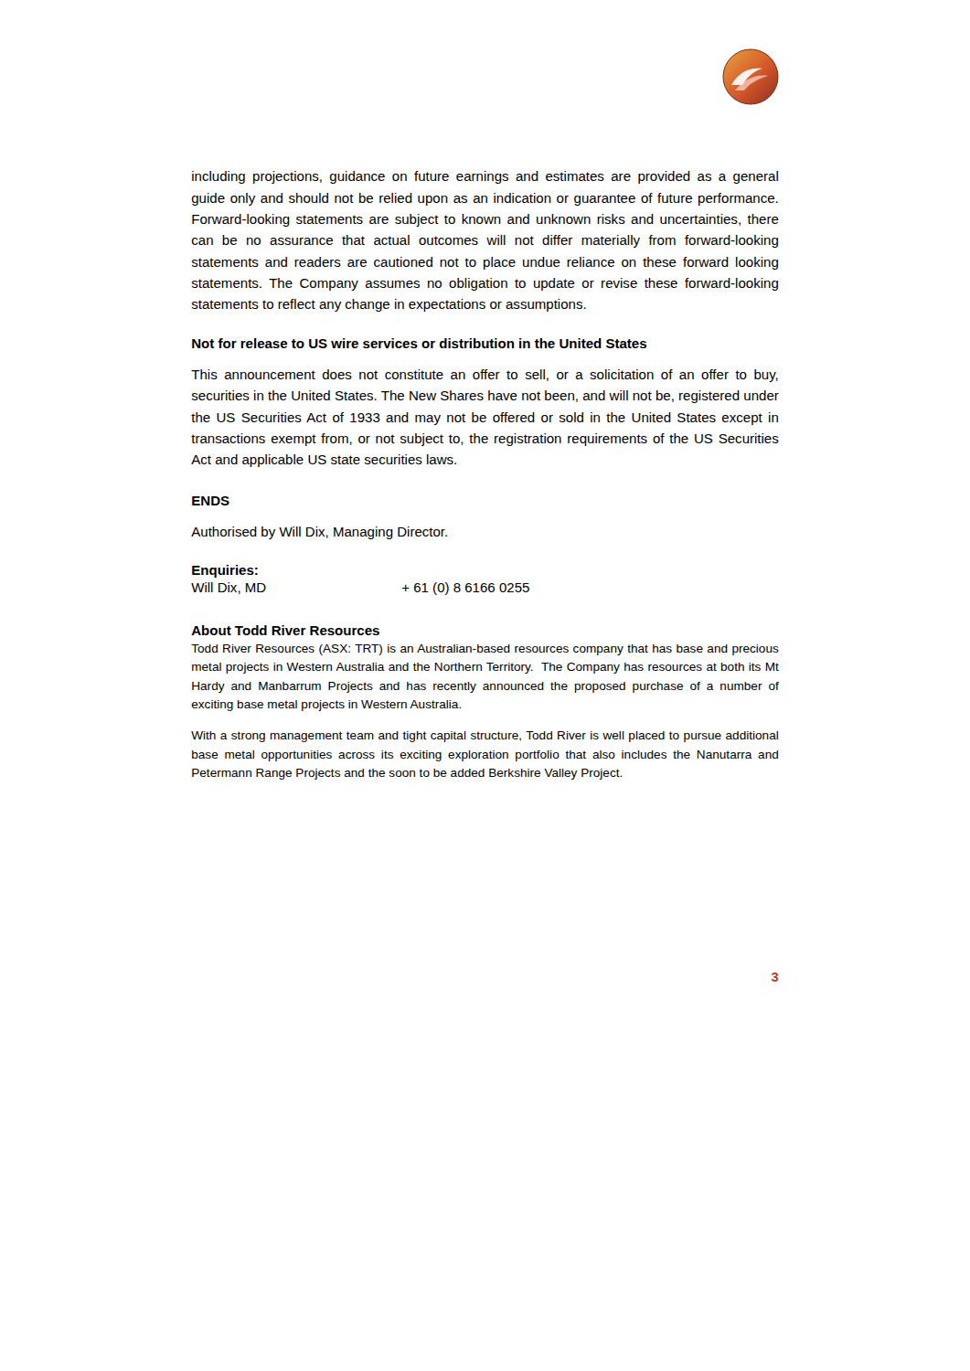including projections, guidance on future earnings and estimates are provided as a general guide only and should not be relied upon as an indication or guarantee of future performance. Forward-looking statements are subject to known and unknown risks and uncertainties, there can be no assurance that actual outcomes will not differ materially from forward-looking statements and readers are cautioned not to place undue reliance on these forward looking statements. The Company assumes no obligation to update or revise these forward-looking statements to reflect any change in expectations or assumptions.
Not for release to US wire services or distribution in the United States
This announcement does not constitute an offer to sell, or a solicitation of an offer to buy, securities in the United States. The New Shares have not been, and will not be, registered under the US Securities Act of 1933 and may not be offered or sold in the United States except in transactions exempt from, or not subject to, the registration requirements of the US Securities Act and applicable US state securities laws.
ENDS
Authorised by Will Dix, Managing Director.
Enquiries:
Will Dix, MD+ 61 (0) 8 6166 0255
About Todd River Resources
Todd River Resources (ASX: TRT) is an Australian-based resources company that has base and precious metal projects in Western Australia and the Northern Territory. The Company has resources at both its Mt Hardy and Manbarrum Projects and has recently announced the proposed purchase of a number of exciting base metal projects in Western Australia.
With a strong management team and tight capital structure, Todd River is well placed to pursue additional base metal opportunities across its exciting exploration portfolio that also includes the Nanutarra and Petermann Range Projects and the soon to be added Berkshire Valley Project.
3